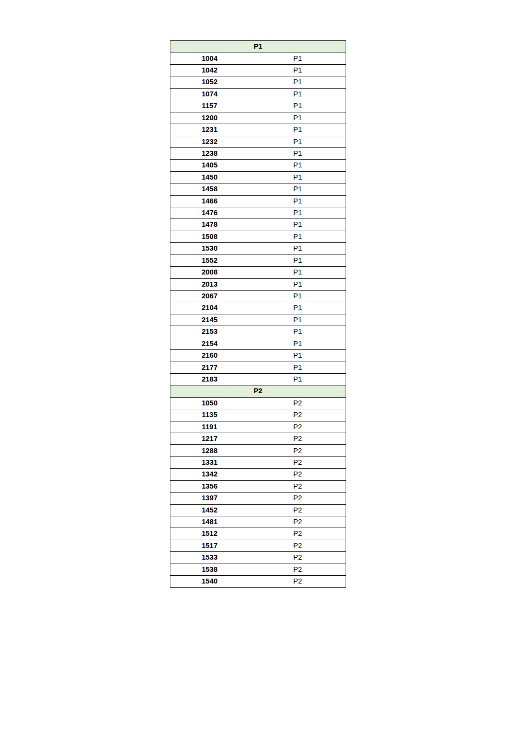| P1 |
| --- |
| 1004 | P1 |
| 1042 | P1 |
| 1052 | P1 |
| 1074 | P1 |
| 1157 | P1 |
| 1200 | P1 |
| 1231 | P1 |
| 1232 | P1 |
| 1238 | P1 |
| 1405 | P1 |
| 1450 | P1 |
| 1458 | P1 |
| 1466 | P1 |
| 1476 | P1 |
| 1478 | P1 |
| 1508 | P1 |
| 1530 | P1 |
| 1552 | P1 |
| 2008 | P1 |
| 2013 | P1 |
| 2067 | P1 |
| 2104 | P1 |
| 2145 | P1 |
| 2153 | P1 |
| 2154 | P1 |
| 2160 | P1 |
| 2177 | P1 |
| 2183 | P1 |
| P2 |
| 1050 | P2 |
| 1135 | P2 |
| 1191 | P2 |
| 1217 | P2 |
| 1288 | P2 |
| 1331 | P2 |
| 1342 | P2 |
| 1356 | P2 |
| 1397 | P2 |
| 1452 | P2 |
| 1481 | P2 |
| 1512 | P2 |
| 1517 | P2 |
| 1533 | P2 |
| 1538 | P2 |
| 1540 | P2 |